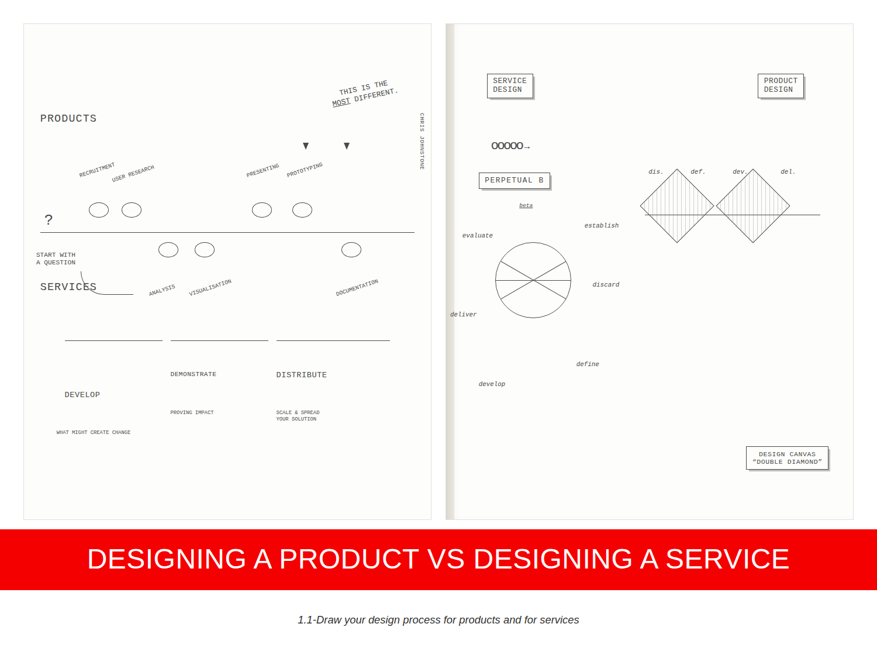Products Services ? Start with
a question Recruitment User research Analysis Visualisation Presenting Prototyping Documentation This is the
most different. Chris Johnstone Develop Demonstrate Distribute What might create change Proving impact Scale & spread
your solution
Sketch 1: products and services timelines
Service
Design Product
Design ooooo Perpetual B beta
evaluate establish discard deliver develop define
dis. def. dev. del.
Design Canvas
“Double Diamond”
Sketch 2: service design perpetual beta wheel and product design double diamond
DESIGNING A PRODUCT VS DESIGNING A SERVICE
1.1-Draw your design process for products and for services